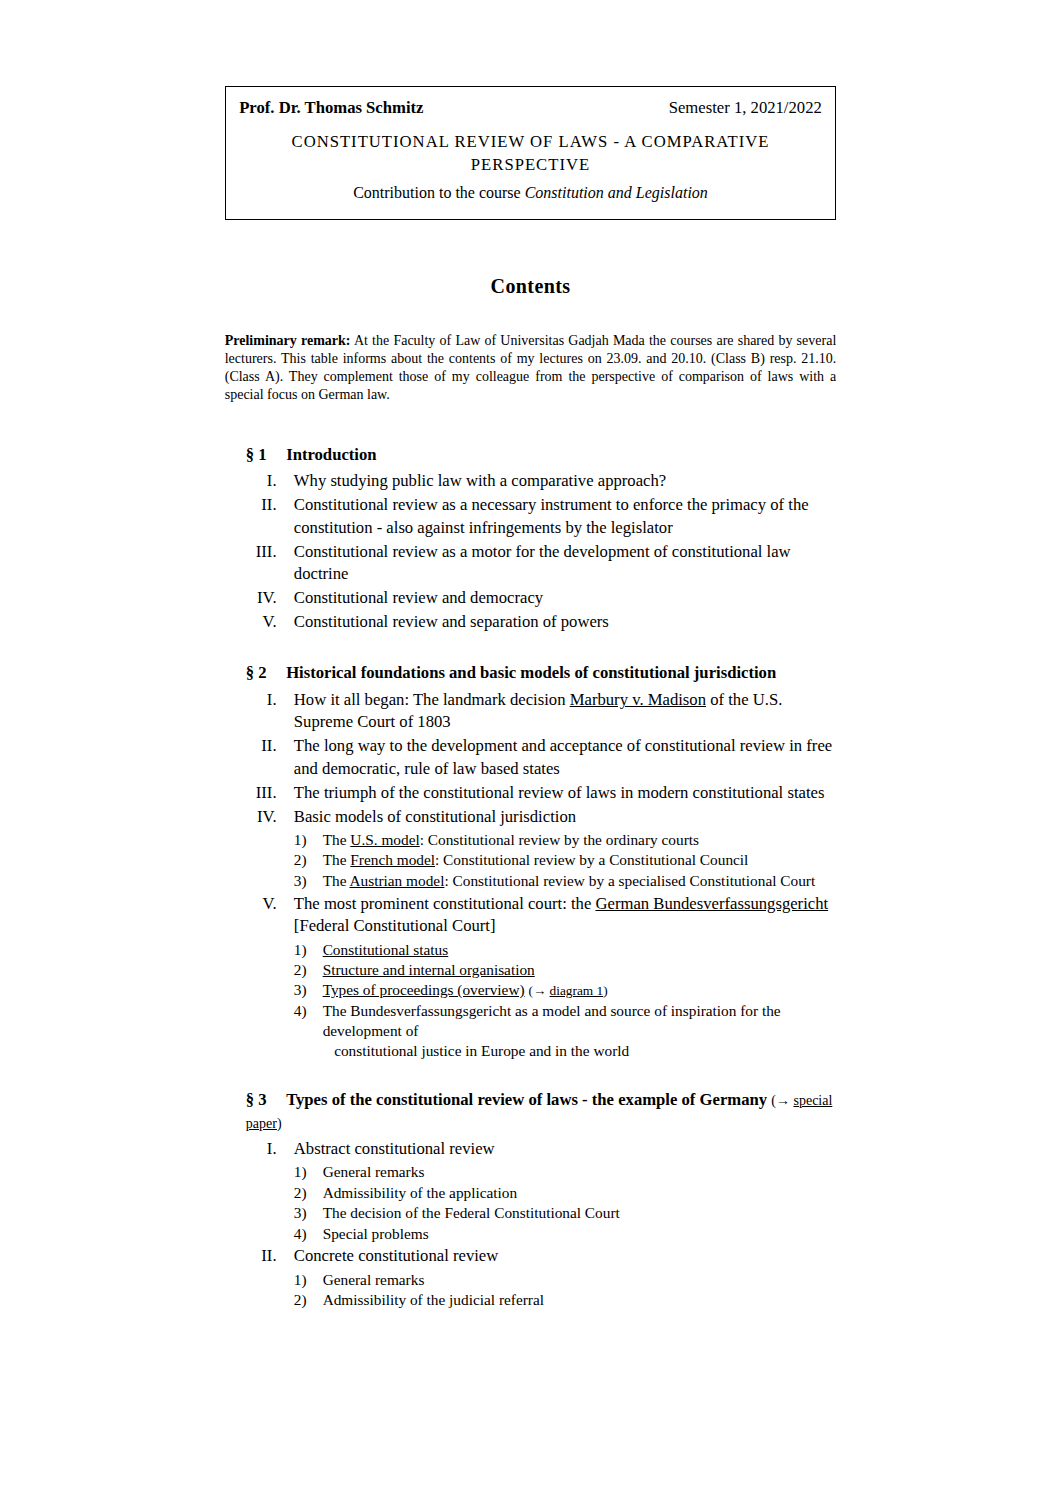Prof. Dr. Thomas Schmitz Semester 1, 2021/2022
CONSTITUTIONAL REVIEW OF LAWS - A COMPARATIVE PERSPECTIVE
Contribution to the course Constitution and Legislation
Contents
Preliminary remark: At the Faculty of Law of Universitas Gadjah Mada the courses are shared by several lecturers. This table informs about the contents of my lectures on 23.09. and 20.10. (Class B) resp. 21.10. (Class A). They complement those of my colleague from the perspective of comparison of laws with a special focus on German law.
§ 1 Introduction
I. Why studying public law with a comparative approach?
II. Constitutional review as a necessary instrument to enforce the primacy of the constitution - also against infringements by the legislator
III. Constitutional review as a motor for the development of constitutional law doctrine
IV. Constitutional review and democracy
V. Constitutional review and separation of powers
§ 2 Historical foundations and basic models of constitutional jurisdiction
I. How it all began: The landmark decision Marbury v. Madison of the U.S. Supreme Court of 1803
II. The long way to the development and acceptance of constitutional review in free and democratic, rule of law based states
III. The triumph of the constitutional review of laws in modern constitutional states
IV. Basic models of constitutional jurisdiction
1) The U.S. model: Constitutional review by the ordinary courts
2) The French model: Constitutional review by a Constitutional Council
3) The Austrian model: Constitutional review by a specialised Constitutional Court
V. The most prominent constitutional court: the German Bundesverfassungsgericht [Federal Constitutional Court]
1) Constitutional status
2) Structure and internal organisation
3) Types of proceedings (overview) (→ diagram 1)
4) The Bundesverfassungsgericht as a model and source of inspiration for the development of constitutional justice in Europe and in the world
§ 3 Types of the constitutional review of laws - the example of Germany (→ special paper)
I. Abstract constitutional review
1) General remarks
2) Admissibility of the application
3) The decision of the Federal Constitutional Court
4) Special problems
II. Concrete constitutional review
1) General remarks
2) Admissibility of the judicial referral